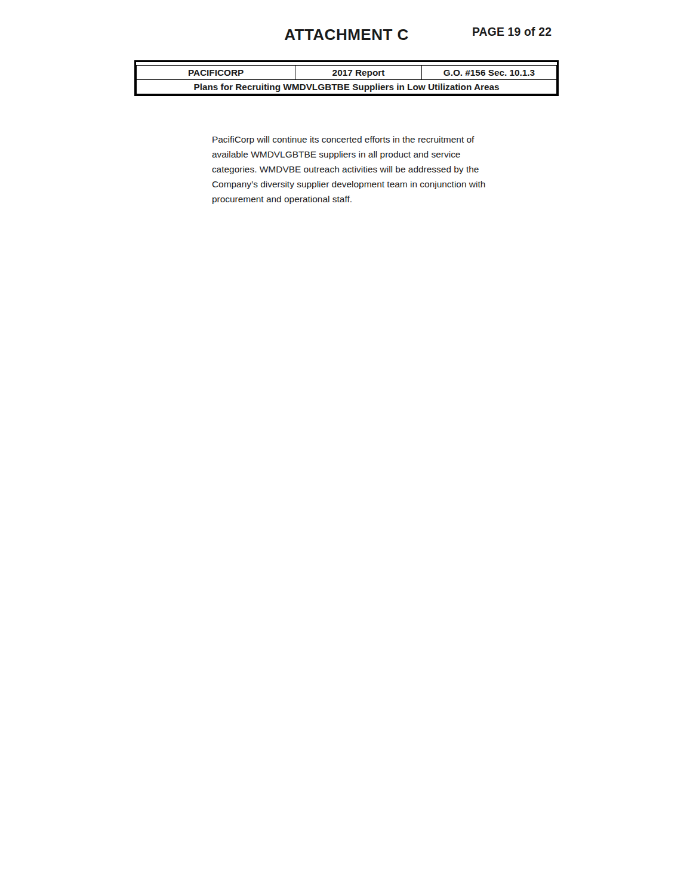ATTACHMENT C
PAGE 19 of 22
| PACIFICORP | 2017 Report | G.O. #156 Sec. 10.1.3 |
| Plans for Recruiting WMDVLGBTBE Suppliers in Low Utilization Areas |
PacifiCorp will continue its concerted efforts in the recruitment of available WMDVLGBTBE suppliers in all product and service categories. WMDVBE outreach activities will be addressed by the Company’s diversity supplier development team in conjunction with procurement and operational staff.